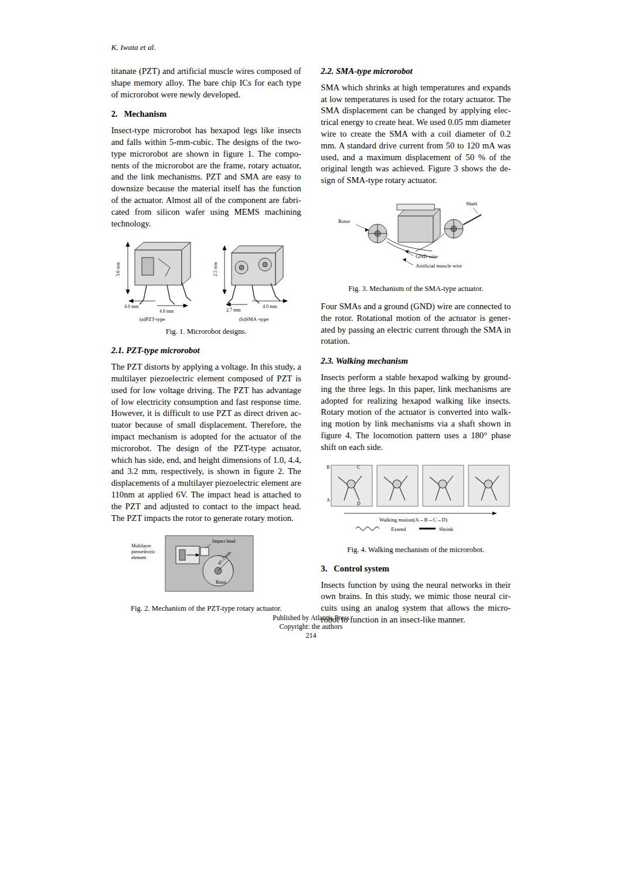K. Iwata et al.
titanate (PZT) and artificial muscle wires composed of shape memory alloy. The bare chip ICs for each type of microrobot were newly developed.
2. Mechanism
Insect-type microrobot has hexapod legs like insects and falls within 5-mm-cubic. The designs of the two-type microrobot are shown in figure 1. The components of the microrobot are the frame, rotary actuator, and the link mechanisms. PZT and SMA are easy to downsize because the material itself has the function of the actuator. Almost all of the component are fabricated from silicon wafer using MEMS machining technology.
3.6 mm 4.0 mm 4.6 mm (a)PZT-type 2.5 mm 2.7 mm 4.0 mm (b)SMA -type
Fig. 1. Microrobot designs.
2.1. PZT-type microrobot
The PZT distorts by applying a voltage. In this study, a multilayer piezoelectric element composed of PZT is used for low voltage driving. The PZT has advantage of low electricity consumption and fast response time. However, it is difficult to use PZT as direct driven actuator because of small displacement. Therefore, the impact mechanism is adopted for the actuator of the microrobot. The design of the PZT-type actuator, which has side, end, and height dimensions of 1.0, 4.4, and 3.2 mm, respectively, is shown in figure 2. The displacements of a multilayer piezoelectric element are 110nm at applied 6V. The impact head is attached to the PZT and adjusted to contact to the impact head. The PZT impacts the rotor to generate rotary motion.
Multilayer piezoelectric element Impact head φ1.2 mm Rotor
Fig. 2. Mechanism of the PZT-type rotary actuator.
2.2. SMA-type microrobot
SMA which shrinks at high temperatures and expands at low temperatures is used for the rotary actuator. The SMA displacement can be changed by applying electrical energy to create heat. We used 0.05 mm diameter wire to create the SMA with a coil diameter of 0.2 mm. A standard drive current from 50 to 120 mA was used, and a maximum displacement of 50 % of the original length was achieved. Figure 3 shows the design of SMA-type rotary actuator.
Shaft Rotor GND wire Artificial muscle wire
Fig. 3. Mechanism of the SMA-type actuator.
Four SMAs and a ground (GND) wire are connected to the rotor. Rotational motion of the actuator is generated by passing an electric current through the SMA in rotation.
2.3. Walking mechanism
Insects perform a stable hexapod walking by grounding the three legs. In this paper, link mechanisms are adopted for realizing hexapod walking like insects. Rotary motion of the actuator is converted into walking motion by link mechanisms via a shaft shown in figure 4. The locomotion pattern uses a 180° phase shift on each side.
B C A D Walking motion(A→B→C→D) Extend Shrink
Fig. 4. Walking mechanism of the microrobot.
3. Control system
Insects function by using the neural networks in their own brains. In this study, we mimic those neural circuits using an analog system that allows the microrobot to function in an insect-like manner.
Published by Atlantis Press
Copyright: the authors
214